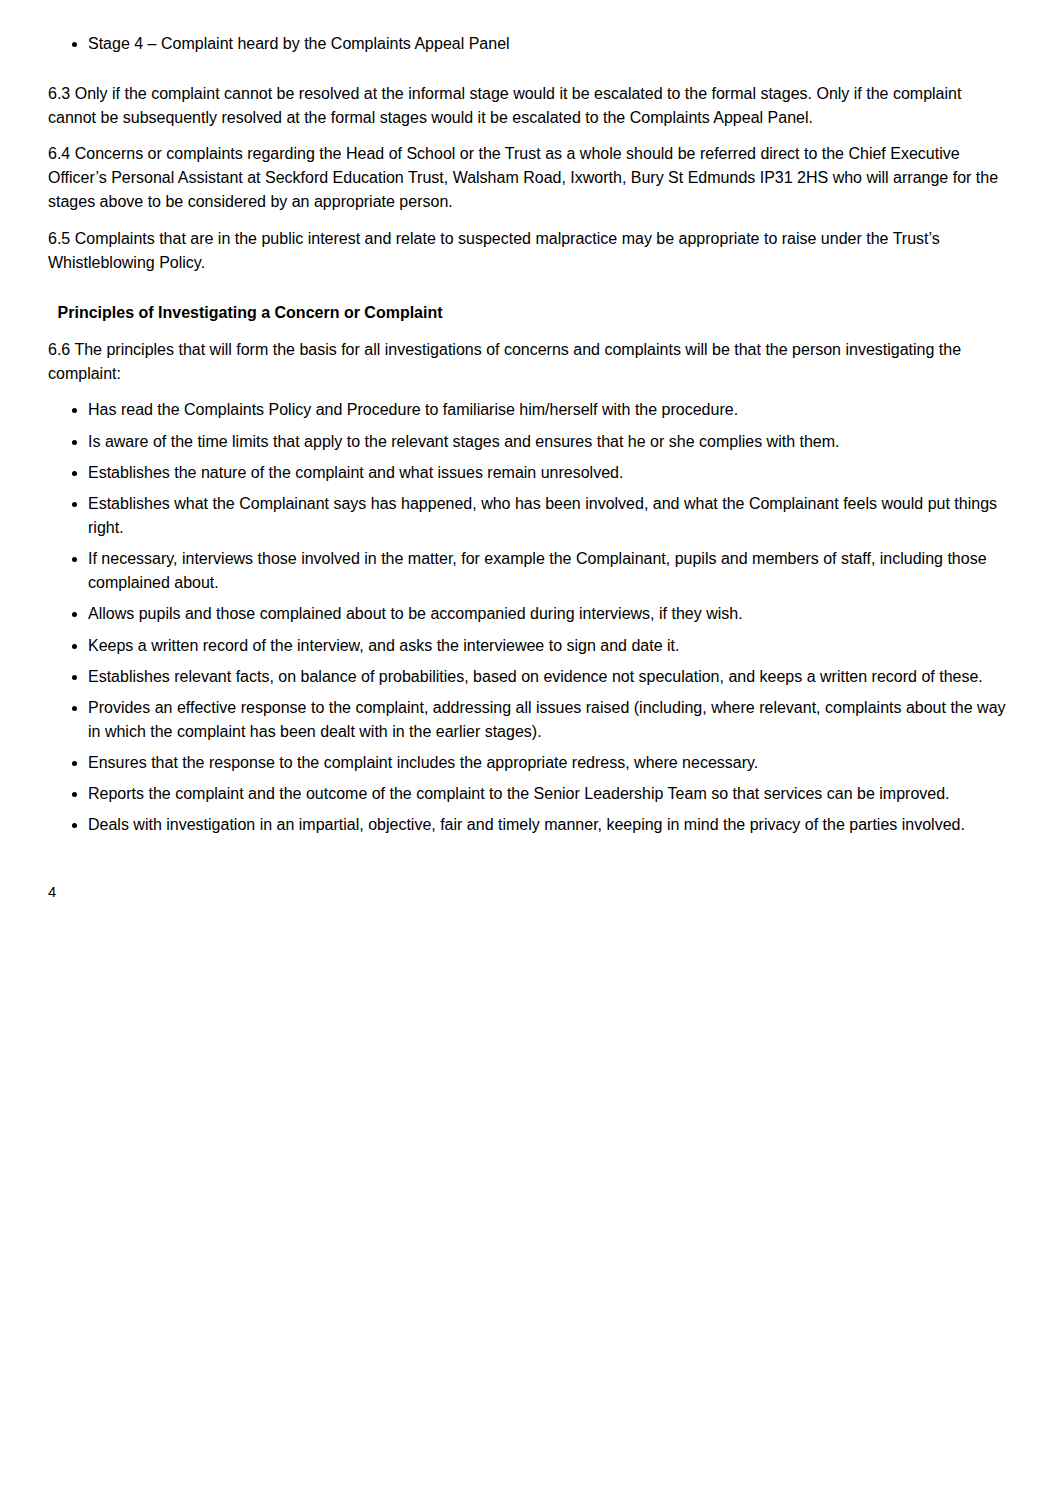Stage 4 – Complaint heard by the Complaints Appeal Panel
6.3 Only if the complaint cannot be resolved at the informal stage would it be escalated to the formal stages. Only if the complaint cannot be subsequently resolved at the formal stages would it be escalated to the Complaints Appeal Panel.
6.4 Concerns or complaints regarding the Head of School or the Trust as a whole should be referred direct to the Chief Executive Officer’s Personal Assistant at Seckford Education Trust, Walsham Road, Ixworth, Bury St Edmunds IP31 2HS who will arrange for the stages above to be considered by an appropriate person.
6.5 Complaints that are in the public interest and relate to suspected malpractice may be appropriate to raise under the Trust’s Whistleblowing Policy.
Principles of Investigating a Concern or Complaint
6.6 The principles that will form the basis for all investigations of concerns and complaints will be that the person investigating the complaint:
Has read the Complaints Policy and Procedure to familiarise him/herself with the procedure.
Is aware of the time limits that apply to the relevant stages and ensures that he or she complies with them.
Establishes the nature of the complaint and what issues remain unresolved.
Establishes what the Complainant says has happened, who has been involved, and what the Complainant feels would put things right.
If necessary, interviews those involved in the matter, for example the Complainant, pupils and members of staff, including those complained about.
Allows pupils and those complained about to be accompanied during interviews, if they wish.
Keeps a written record of the interview, and asks the interviewee to sign and date it.
Establishes relevant facts, on balance of probabilities, based on evidence not speculation, and keeps a written record of these.
Provides an effective response to the complaint, addressing all issues raised (including, where relevant, complaints about the way in which the complaint has been dealt with in the earlier stages).
Ensures that the response to the complaint includes the appropriate redress, where necessary.
Reports the complaint and the outcome of the complaint to the Senior Leadership Team so that services can be improved.
Deals with investigation in an impartial, objective, fair and timely manner, keeping in mind the privacy of the parties involved.
4